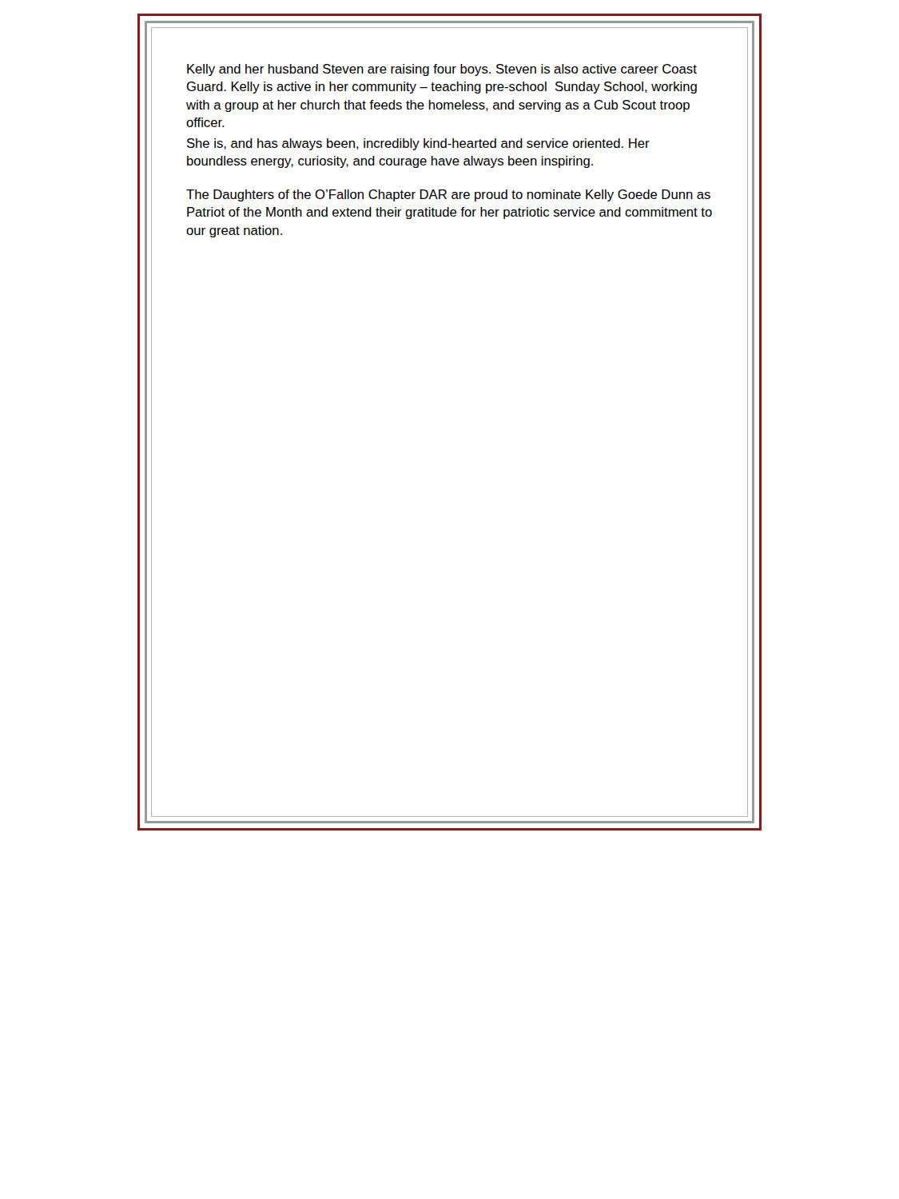Kelly and her husband Steven are raising four boys. Steven is also active career Coast Guard. Kelly is active in her community – teaching pre-school Sunday School, working with a group at her church that feeds the homeless, and serving as a Cub Scout troop officer.
She is, and has always been, incredibly kind-hearted and service oriented. Her boundless energy, curiosity, and courage have always been inspiring.
The Daughters of the O’Fallon Chapter DAR are proud to nominate Kelly Goede Dunn as Patriot of the Month and extend their gratitude for her patriotic service and commitment to our great nation.